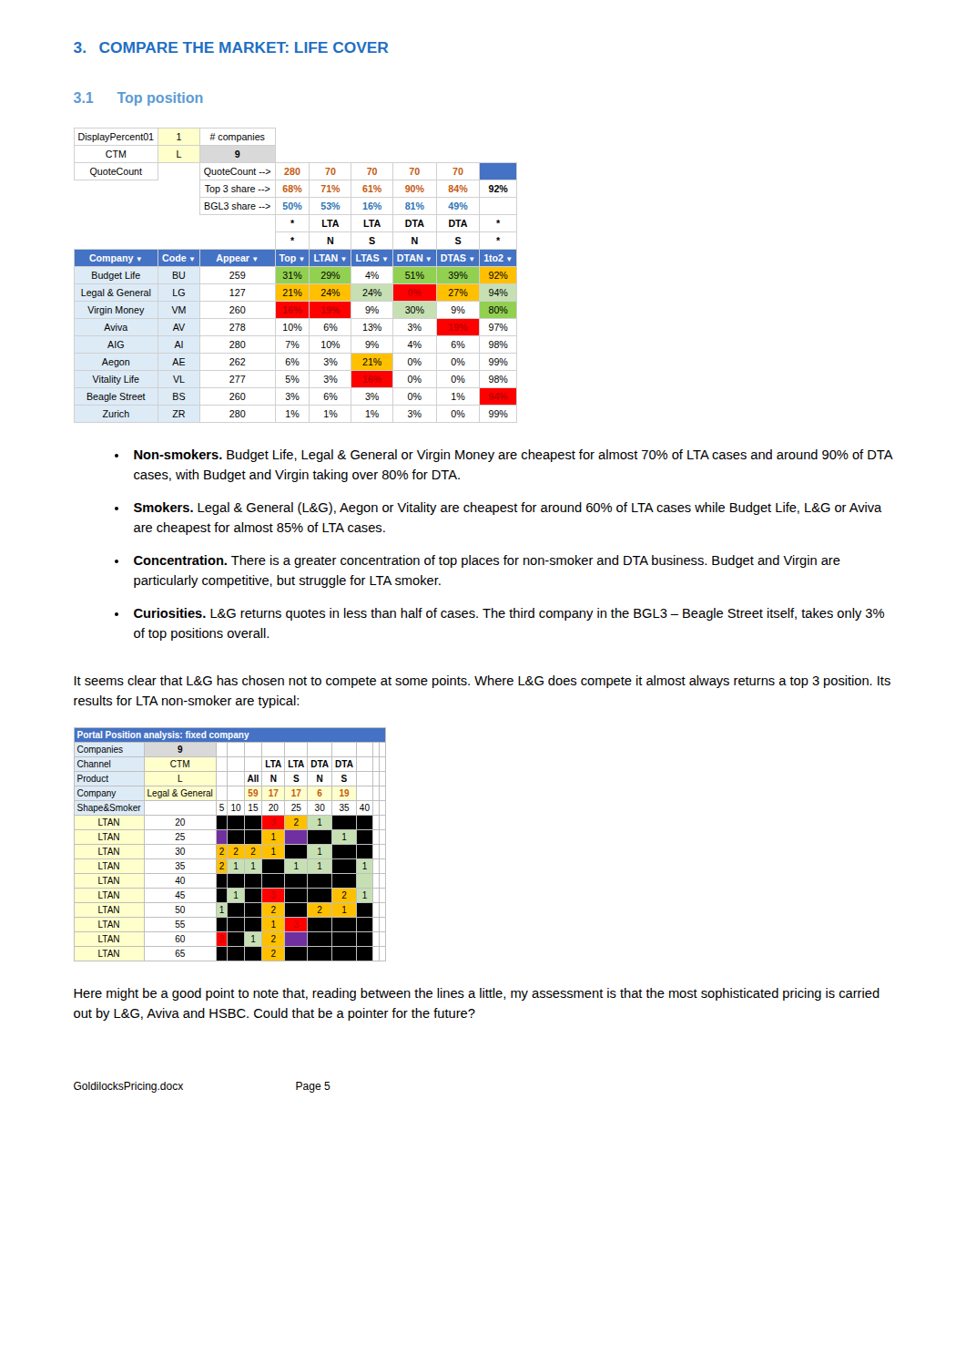3. COMPARE THE MARKET: LIFE COVER
3.1 Top position
| DisplayPercent01 | 1 | # companies | | | | | | |
| CTM | L | 9 | | | | | | |
| QuoteCount | | QuoteCount --> | 280 | 70 | 70 | 70 | 70 | |
| | | Top 3 share --> | 68% | 71% | 61% | 90% | 84% | 92% |
| | | BGL3 share --> | 50% | 53% | 16% | 81% | 49% | |
| | | | | * | LTA | LTA | DTA | DTA | * |
| | | | | * | N | S | N | S | * |
| Company | Code | Appear | Top | LTAN | LTAS | DTAN | DTAS | 1to2 |
| Budget Life | BU | 259 | 31% | 29% | 4% | 51% | 39% | 92% |
| Legal & General | LG | 127 | 21% | 24% | 24% | 0% | 27% | 94% |
| Virgin Money | VM | 260 | 16% | 19% | 9% | 30% | 9% | 80% |
| Aviva | AV | 278 | 10% | 6% | 13% | 3% | 19% | 97% |
| AIG | AI | 280 | 7% | 10% | 9% | 4% | 6% | 98% |
| Aegon | AE | 262 | 6% | 3% | 21% | 0% | 0% | 99% |
| Vitality Life | VL | 277 | 5% | 3% | 16% | 0% | 0% | 98% |
| Beagle Street | BS | 260 | 3% | 6% | 3% | 0% | 1% | 94% |
| Zurich | ZR | 280 | 1% | 1% | 1% | 3% | 0% | 99% |
Non-smokers. Budget Life, Legal & General or Virgin Money are cheapest for almost 70% of LTA cases and around 90% of DTA cases, with Budget and Virgin taking over 80% for DTA.
Smokers. Legal & General (L&G), Aegon or Vitality are cheapest for around 60% of LTA cases while Budget Life, L&G or Aviva are cheapest for almost 85% of LTA cases.
Concentration. There is a greater concentration of top places for non-smoker and DTA business. Budget and Virgin are particularly competitive, but struggle for LTA smoker.
Curiosities. L&G returns quotes in less than half of cases. The third company in the BGL3 – Beagle Street itself, takes only 3% of top positions overall.
It seems clear that L&G has chosen not to compete at some points. Where L&G does compete it almost always returns a top 3 position. Its results for LTA non-smoker are typical:
| Portal Position analysis: fixed company |
| Companies | 9 | | | | | | | | | | |
| Channel | CTM | | | | LTA | LTA | DTA | DTA | | | |
| Product | L | | | All | N | S | N | S | | | |
| Company | Legal & General | | | 59 | 17 | 17 | 6 | 19 | | | |
| Shape&Smoker | | 5 | 10 | 15 | 20 | 25 | 30 | 35 | 40 | | |
| LTAN | 20 | | | | 3 | 2 | 1 | | | | |
| LTAN | 25 | 4 | | | 1 | 4 | | 1 | | | |
| LTAN | 30 | 2 | 2 | 2 | 1 | | 1 | | | | |
| LTAN | 35 | 2 | 1 | 1 | | 1 | 1 | | 1 | | |
| LTAN | 40 | | | | | | | | | | |
| LTAN | 45 | | 1 | | 3 | | | 2 | 1 | | |
| LTAN | 50 | 1 | | | 2 | | 2 | 1 | | | |
| LTAN | 55 | | | | 1 | 3 | | | | | |
| LTAN | 60 | 3 | | 1 | 2 | 4 | | | | | |
| LTAN | 65 | | | | 2 | | | | | | |
Here might be a good point to note that, reading between the lines a little, my assessment is that the most sophisticated pricing is carried out by L&G, Aviva and HSBC. Could that be a pointer for the future?
GoldilocksPricing.docx Page 5